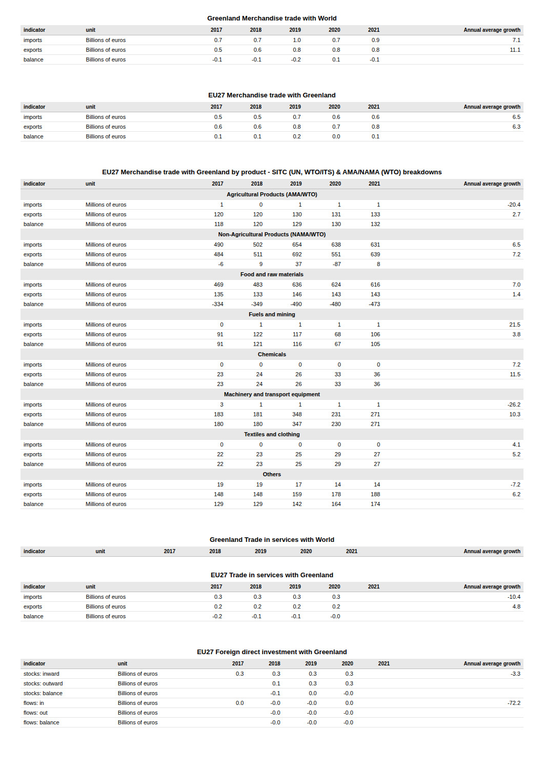Greenland Merchandise trade with World
| indicator | unit | 2017 | 2018 | 2019 | 2020 | 2021 | Annual average growth |
| --- | --- | --- | --- | --- | --- | --- | --- |
| imports | Billions of euros | 0.7 | 0.7 | 1.0 | 0.7 | 0.9 | 7.1 |
| exports | Billions of euros | 0.5 | 0.6 | 0.8 | 0.8 | 0.8 | 11.1 |
| balance | Billions of euros | -0.1 | -0.1 | -0.2 | 0.1 | -0.1 | |
EU27 Merchandise trade with Greenland
| indicator | unit | 2017 | 2018 | 2019 | 2020 | 2021 | Annual average growth |
| --- | --- | --- | --- | --- | --- | --- | --- |
| imports | Billions of euros | 0.5 | 0.5 | 0.7 | 0.6 | 0.6 | 6.5 |
| exports | Billions of euros | 0.6 | 0.6 | 0.8 | 0.7 | 0.8 | 6.3 |
| balance | Billions of euros | 0.1 | 0.1 | 0.2 | 0.0 | 0.1 | |
EU27 Merchandise trade with Greenland by product - SITC (UN, WTO/ITS) & AMA/NAMA (WTO) breakdowns
| indicator | unit | 2017 | 2018 | 2019 | 2020 | 2021 | Annual average growth |
| --- | --- | --- | --- | --- | --- | --- | --- |
| Agricultural Products (AMA/WTO) |
| imports | Millions of euros | 1 | 0 | 1 | 1 | 1 | -20.4 |
| exports | Millions of euros | 120 | 120 | 130 | 131 | 133 | 2.7 |
| balance | Millions of euros | 118 | 120 | 129 | 130 | 132 | |
| Non-Agricultural Products (NAMA/WTO) |
| imports | Millions of euros | 490 | 502 | 654 | 638 | 631 | 6.5 |
| exports | Millions of euros | 484 | 511 | 692 | 551 | 639 | 7.2 |
| balance | Millions of euros | -6 | 9 | 37 | -87 | 8 | |
| Food and raw materials |
| imports | Millions of euros | 469 | 483 | 636 | 624 | 616 | 7.0 |
| exports | Millions of euros | 135 | 133 | 146 | 143 | 143 | 1.4 |
| balance | Millions of euros | -334 | -349 | -490 | -480 | -473 | |
| Fuels and mining |
| imports | Millions of euros | 0 | 1 | 1 | 1 | 1 | 21.5 |
| exports | Millions of euros | 91 | 122 | 117 | 68 | 106 | 3.8 |
| balance | Millions of euros | 91 | 121 | 116 | 67 | 105 | |
| Chemicals |
| imports | Millions of euros | 0 | 0 | 0 | 0 | 0 | 7.2 |
| exports | Millions of euros | 23 | 24 | 26 | 33 | 36 | 11.5 |
| balance | Millions of euros | 23 | 24 | 26 | 33 | 36 | |
| Machinery and transport equipment |
| imports | Millions of euros | 3 | 1 | 1 | 1 | 1 | -26.2 |
| exports | Millions of euros | 183 | 181 | 348 | 231 | 271 | 10.3 |
| balance | Millions of euros | 180 | 180 | 347 | 230 | 271 | |
| Textiles and clothing |
| imports | Millions of euros | 0 | 0 | 0 | 0 | 0 | 4.1 |
| exports | Millions of euros | 22 | 23 | 25 | 29 | 27 | 5.2 |
| balance | Millions of euros | 22 | 23 | 25 | 29 | 27 | |
| Others |
| imports | Millions of euros | 19 | 19 | 17 | 14 | 14 | -7.2 |
| exports | Millions of euros | 148 | 148 | 159 | 178 | 188 | 6.2 |
| balance | Millions of euros | 129 | 129 | 142 | 164 | 174 | |
Greenland Trade in services with World
| indicator | unit | 2017 | 2018 | 2019 | 2020 | 2021 | Annual average growth |
| --- | --- | --- | --- | --- | --- | --- | --- |
EU27 Trade in services with Greenland
| indicator | unit | 2017 | 2018 | 2019 | 2020 | 2021 | Annual average growth |
| --- | --- | --- | --- | --- | --- | --- | --- |
| imports | Billions of euros | 0.3 | 0.3 | 0.3 | 0.3 | | -10.4 |
| exports | Billions of euros | 0.2 | 0.2 | 0.2 | 0.2 | | 4.8 |
| balance | Billions of euros | -0.2 | -0.1 | -0.1 | -0.0 | | |
EU27 Foreign direct investment with Greenland
| indicator | unit | 2017 | 2018 | 2019 | 2020 | 2021 | Annual average growth |
| --- | --- | --- | --- | --- | --- | --- | --- |
| stocks: inward | Billions of euros | 0.3 | 0.3 | 0.3 | 0.3 | | -3.3 |
| stocks: outward | Billions of euros | | 0.1 | 0.3 | 0.3 | | |
| stocks: balance | Billions of euros | | -0.1 | 0.0 | -0.0 | | |
| flows: in | Billions of euros | 0.0 | -0.0 | -0.0 | 0.0 | | -72.2 |
| flows: out | Billions of euros | | -0.0 | -0.0 | -0.0 | | |
| flows: balance | Billions of euros | | -0.0 | -0.0 | -0.0 | | |